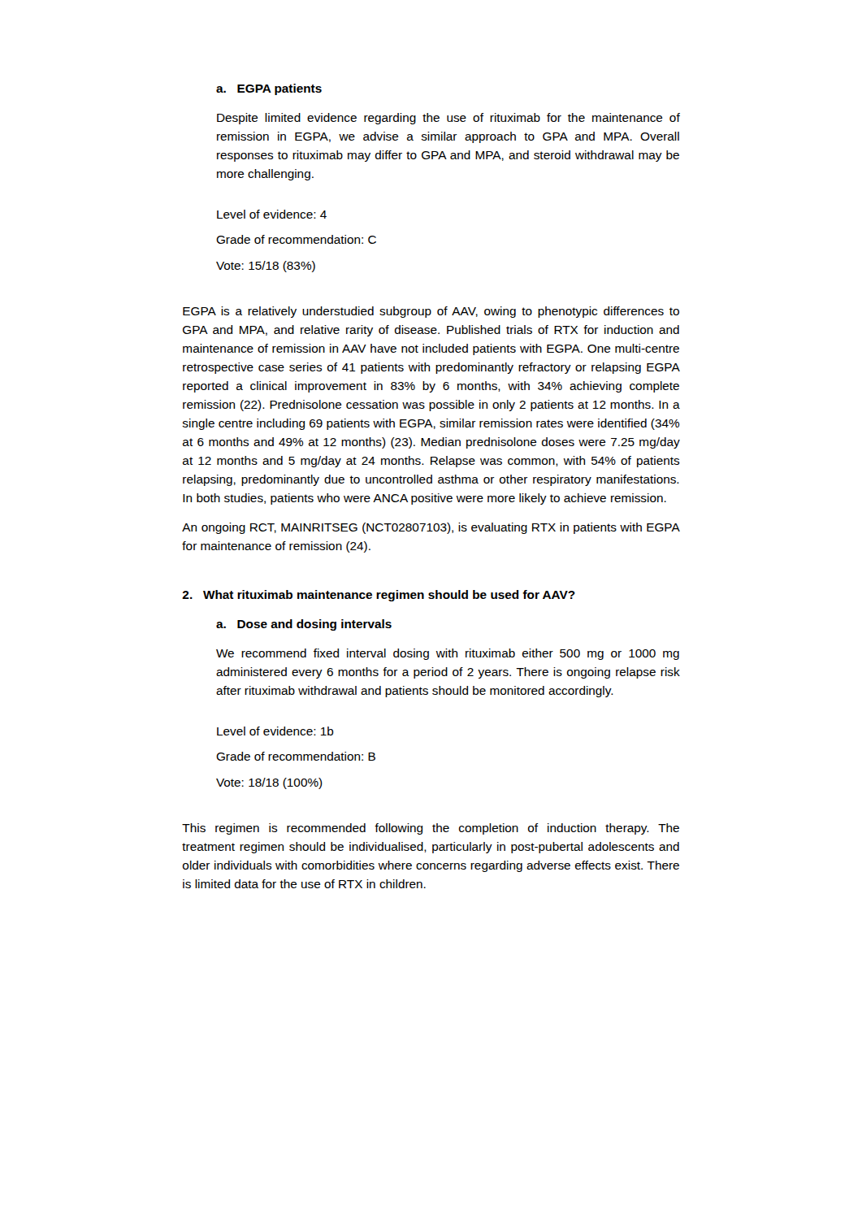a. EGPA patients
Despite limited evidence regarding the use of rituximab for the maintenance of remission in EGPA, we advise a similar approach to GPA and MPA. Overall responses to rituximab may differ to GPA and MPA, and steroid withdrawal may be more challenging.
Level of evidence: 4
Grade of recommendation: C
Vote: 15/18 (83%)
EGPA is a relatively understudied subgroup of AAV, owing to phenotypic differences to GPA and MPA, and relative rarity of disease. Published trials of RTX for induction and maintenance of remission in AAV have not included patients with EGPA. One multi-centre retrospective case series of 41 patients with predominantly refractory or relapsing EGPA reported a clinical improvement in 83% by 6 months, with 34% achieving complete remission (22). Prednisolone cessation was possible in only 2 patients at 12 months. In a single centre including 69 patients with EGPA, similar remission rates were identified (34% at 6 months and 49% at 12 months) (23). Median prednisolone doses were 7.25 mg/day at 12 months and 5 mg/day at 24 months. Relapse was common, with 54% of patients relapsing, predominantly due to uncontrolled asthma or other respiratory manifestations. In both studies, patients who were ANCA positive were more likely to achieve remission.
An ongoing RCT, MAINRITSEG (NCT02807103), is evaluating RTX in patients with EGPA for maintenance of remission (24).
2. What rituximab maintenance regimen should be used for AAV?
a. Dose and dosing intervals
We recommend fixed interval dosing with rituximab either 500 mg or 1000 mg administered every 6 months for a period of 2 years. There is ongoing relapse risk after rituximab withdrawal and patients should be monitored accordingly.
Level of evidence: 1b
Grade of recommendation: B
Vote: 18/18 (100%)
This regimen is recommended following the completion of induction therapy. The treatment regimen should be individualised, particularly in post-pubertal adolescents and older individuals with comorbidities where concerns regarding adverse effects exist. There is limited data for the use of RTX in children.